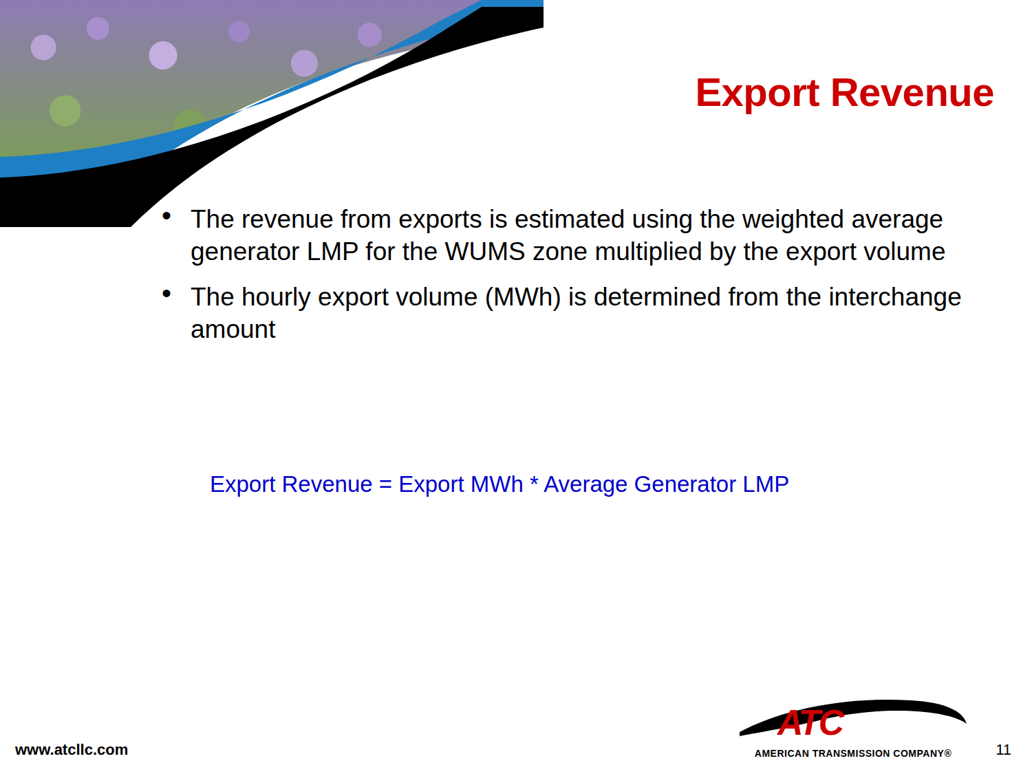Export Revenue
The revenue from exports is estimated using the weighted average generator LMP for the WUMS zone multiplied by the export volume
The hourly export volume (MWh) is determined from the interchange amount
Export Revenue = Export MWh * Average Generator LMP
www.atcllc.com
11
ATC
AMERICAN TRANSMISSION COMPANY®